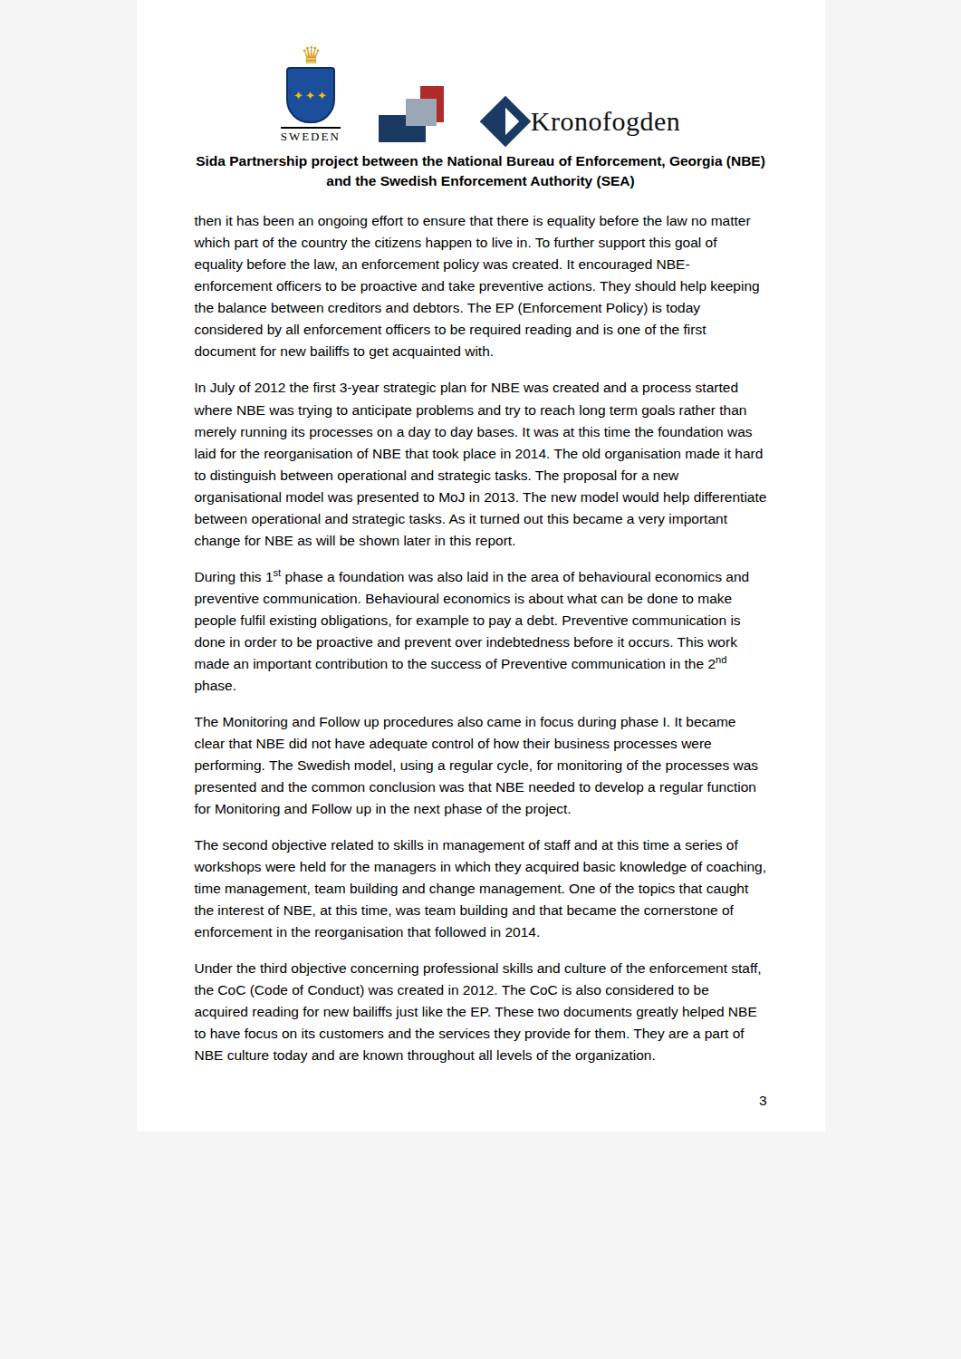♛
✦✦✦
SWEDEN
Kronofogden
Sida Partnership project between the National Bureau of Enforcement, Georgia (NBE) and the Swedish Enforcement Authority (SEA)
then it has been an ongoing effort to ensure that there is equality before the law no matter which part of the country the citizens happen to live in. To further support this goal of equality before the law, an enforcement policy was created. It encouraged NBE-enforcement officers to be proactive and take preventive actions. They should help keeping the balance between creditors and debtors. The EP (Enforcement Policy) is today considered by all enforcement officers to be required reading and is one of the first document for new bailiffs to get acquainted with.
In July of 2012 the first 3-year strategic plan for NBE was created and a process started where NBE was trying to anticipate problems and try to reach long term goals rather than merely running its processes on a day to day bases. It was at this time the foundation was laid for the reorganisation of NBE that took place in 2014. The old organisation made it hard to distinguish between operational and strategic tasks. The proposal for a new organisational model was presented to MoJ in 2013. The new model would help differentiate between operational and strategic tasks. As it turned out this became a very important change for NBE as will be shown later in this report.
During this 1st phase a foundation was also laid in the area of behavioural economics and preventive communication. Behavioural economics is about what can be done to make people fulfil existing obligations, for example to pay a debt. Preventive communication is done in order to be proactive and prevent over indebtedness before it occurs. This work made an important contribution to the success of Preventive communication in the 2nd phase.
The Monitoring and Follow up procedures also came in focus during phase I. It became clear that NBE did not have adequate control of how their business processes were performing. The Swedish model, using a regular cycle, for monitoring of the processes was presented and the common conclusion was that NBE needed to develop a regular function for Monitoring and Follow up in the next phase of the project.
The second objective related to skills in management of staff and at this time a series of workshops were held for the managers in which they acquired basic knowledge of coaching, time management, team building and change management. One of the topics that caught the interest of NBE, at this time, was team building and that became the cornerstone of enforcement in the reorganisation that followed in 2014.
Under the third objective concerning professional skills and culture of the enforcement staff, the CoC (Code of Conduct) was created in 2012. The CoC is also considered to be acquired reading for new bailiffs just like the EP. These two documents greatly helped NBE to have focus on its customers and the services they provide for them. They are a part of NBE culture today and are known throughout all levels of the organization.
3